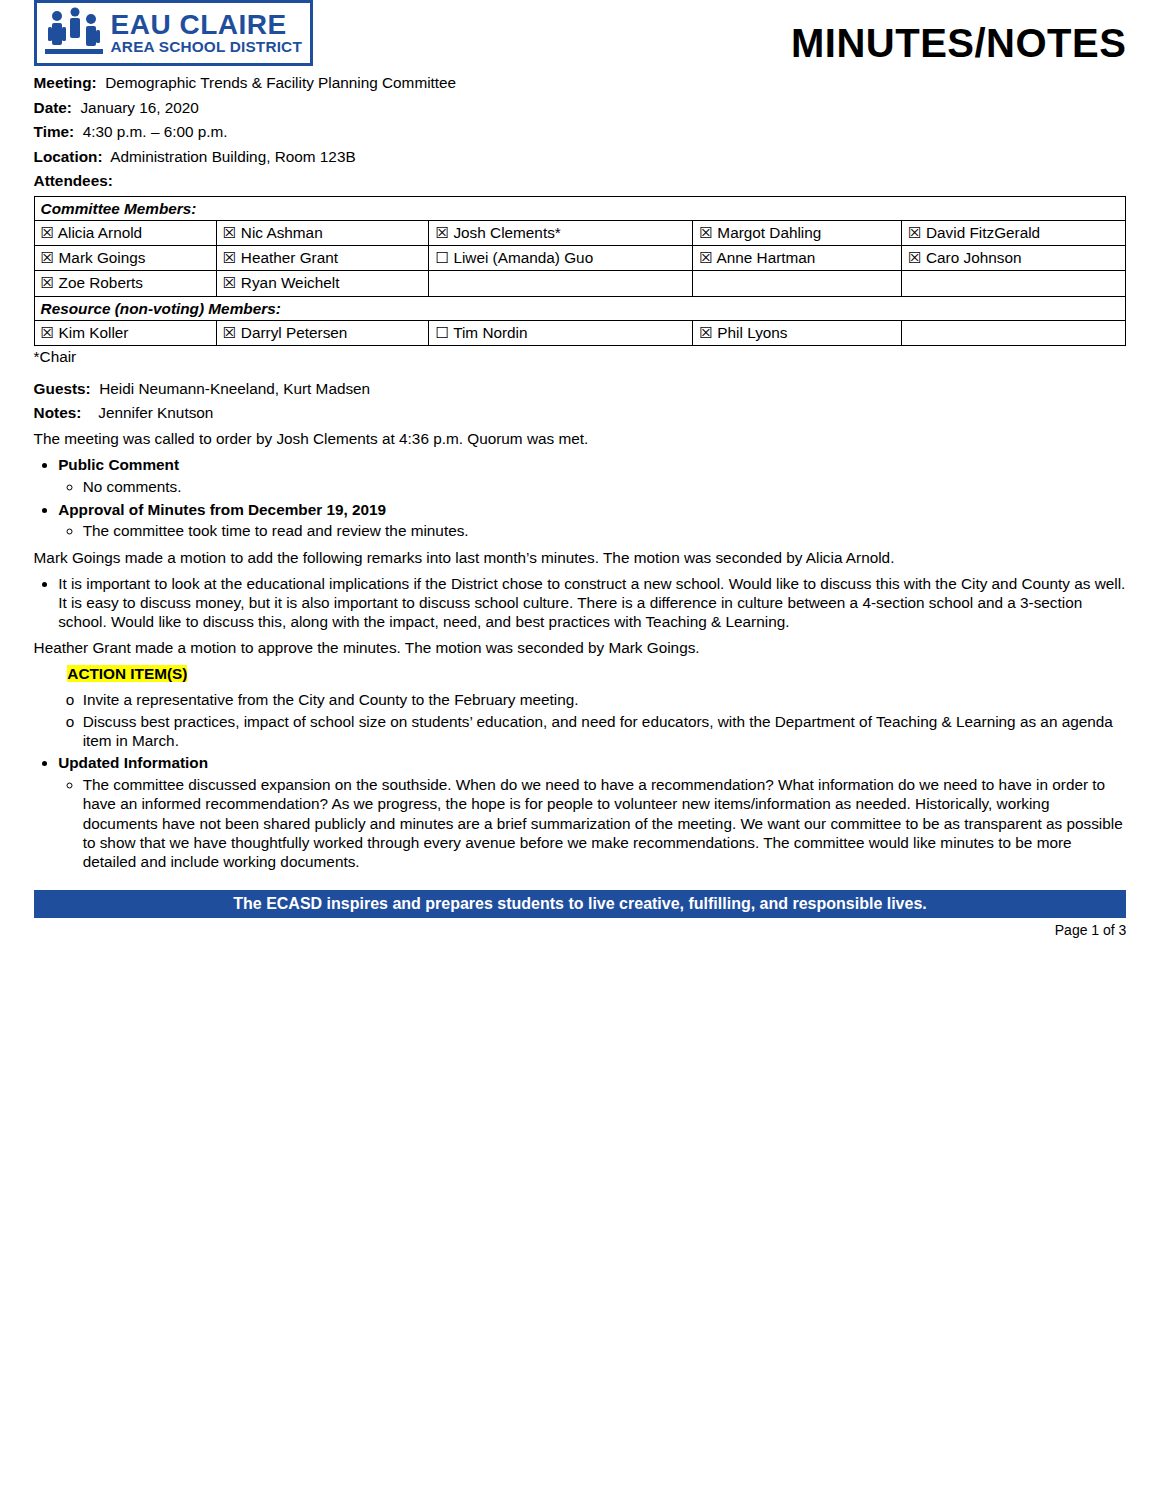EAU CLAIRE
AREA SCHOOL DISTRICT
MINUTES/NOTES
Meeting: Demographic Trends & Facility Planning Committee
Date: January 16, 2020
Time: 4:30 p.m. – 6:00 p.m.
Location: Administration Building, Room 123B
Attendees:
| Committee Members: |
| ☒ Alicia Arnold | ☒ Nic Ashman | ☒ Josh Clements* | ☒ Margot Dahling | ☒ David FitzGerald |
| ☒ Mark Goings | ☒ Heather Grant | ☐ Liwei (Amanda) Guo | ☒ Anne Hartman | ☒ Caro Johnson |
| ☒ Zoe Roberts | ☒ Ryan Weichelt | | | |
| Resource (non-voting) Members: |
| ☒ Kim Koller | ☒ Darryl Petersen | ☐ Tim Nordin | ☒ Phil Lyons | |
*Chair
Guests: Heidi Neumann-Kneeland, Kurt Madsen
Notes: Jennifer Knutson
The meeting was called to order by Josh Clements at 4:36 p.m. Quorum was met.
Public Comment
No comments.
Approval of Minutes from December 19, 2019
The committee took time to read and review the minutes.
Mark Goings made a motion to add the following remarks into last month’s minutes. The motion was seconded by Alicia Arnold.
It is important to look at the educational implications if the District chose to construct a new school. Would like to discuss this with the City and County as well. It is easy to discuss money, but it is also important to discuss school culture. There is a difference in culture between a 4-section school and a 3-section school. Would like to discuss this, along with the impact, need, and best practices with Teaching & Learning.
Heather Grant made a motion to approve the minutes. The motion was seconded by Mark Goings.
ACTION ITEM(S)
Invite a representative from the City and County to the February meeting.
Discuss best practices, impact of school size on students’ education, and need for educators, with the Department of Teaching & Learning as an agenda item in March.
Updated Information
The committee discussed expansion on the southside. When do we need to have a recommendation? What information do we need to have in order to have an informed recommendation? As we progress, the hope is for people to volunteer new items/information as needed. Historically, working documents have not been shared publicly and minutes are a brief summarization of the meeting. We want our committee to be as transparent as possible to show that we have thoughtfully worked through every avenue before we make recommendations. The committee would like minutes to be more detailed and include working documents.
The ECASD inspires and prepares students to live creative, fulfilling, and responsible lives.
Page 1 of 3